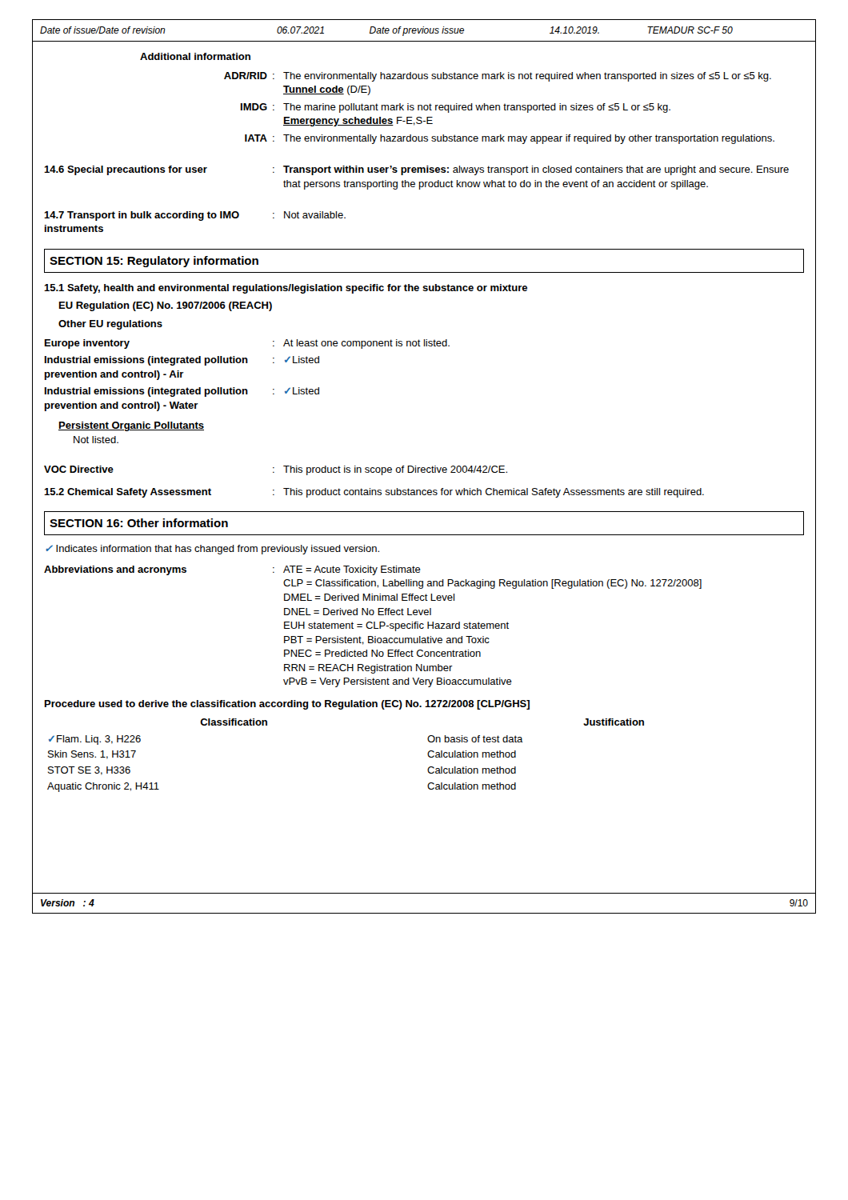| Date of issue/Date of revision | 06.07.2021 | Date of previous issue | 14.10.2019. | TEMADUR SC-F 50 |
Additional information
| ADR/RID | : | The environmentally hazardous substance mark is not required when transported in sizes of ≤5 L or ≤5 kg. Tunnel code (D/E) |
| IMDG | : | The marine pollutant mark is not required when transported in sizes of ≤5 L or ≤5 kg. Emergency schedules F-E,S-E |
| IATA | : | The environmentally hazardous substance mark may appear if required by other transportation regulations. |
| 14.6 Special precautions for user | : | Transport within user’s premises: always transport in closed containers that are upright and secure. Ensure that persons transporting the product know what to do in the event of an accident or spillage. |
| 14.7 Transport in bulk according to IMO instruments | : | Not available. |
SECTION 15: Regulatory information
15.1 Safety, health and environmental regulations/legislation specific for the substance or mixture
EU Regulation (EC) No. 1907/2006 (REACH)
Other EU regulations
| Europe inventory | : | At least one component is not listed. |
| Industrial emissions (integrated pollution prevention and control) - Air | : | ✓ Listed |
| Industrial emissions (integrated pollution prevention and control) - Water | : | ✓ Listed |
Persistent Organic Pollutants
Not listed.
| VOC Directive | : | This product is in scope of Directive 2004/42/CE. |
| 15.2 Chemical Safety Assessment | : | This product contains substances for which Chemical Safety Assessments are still required. |
SECTION 16: Other information
✓ Indicates information that has changed from previously issued version.
| Abbreviations and acronyms | : | ATE = Acute Toxicity Estimate CLP = Classification, Labelling and Packaging Regulation [Regulation (EC) No. 1272/2008] DMEL = Derived Minimal Effect Level DNEL = Derived No Effect Level EUH statement = CLP-specific Hazard statement PBT = Persistent, Bioaccumulative and Toxic PNEC = Predicted No Effect Concentration RRN = REACH Registration Number vPvB = Very Persistent and Very Bioaccumulative |
Procedure used to derive the classification according to Regulation (EC) No. 1272/2008 [CLP/GHS]
| Classification | Justification |
| --- | --- |
| ✓ Flam. Liq. 3, H226 | On basis of test data |
| Skin Sens. 1, H317 | Calculation method |
| STOT SE 3, H336 | Calculation method |
| Aquatic Chronic 2, H411 | Calculation method |
| Version : 4 | 9/10 |